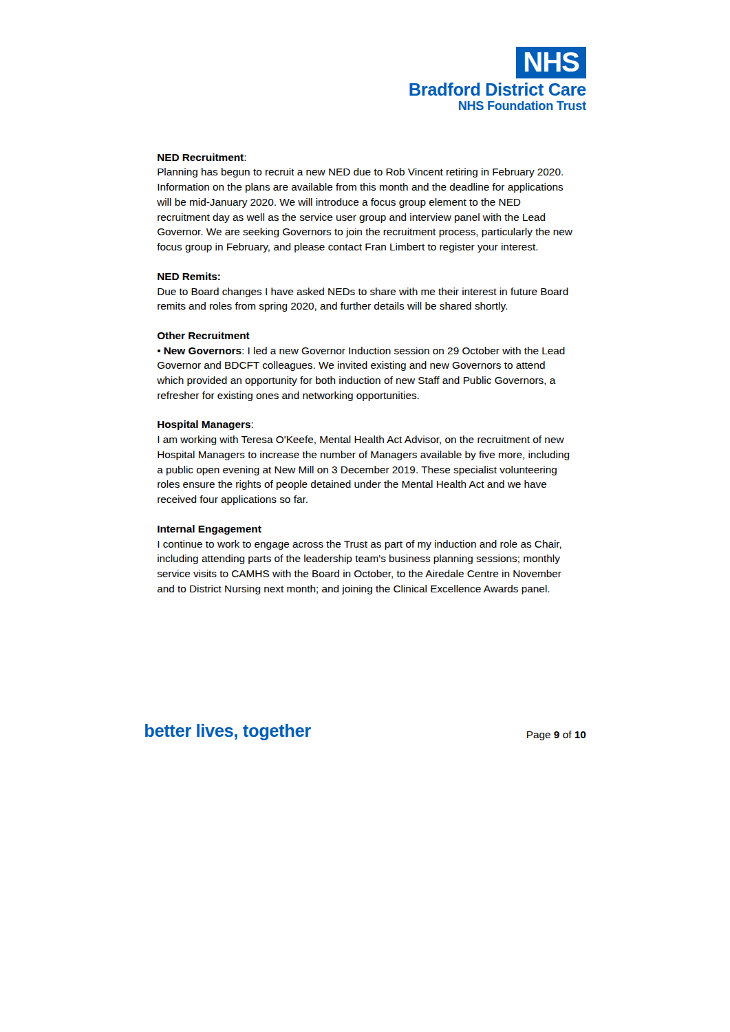NHS
Bradford District Care
NHS Foundation Trust
NED Recruitment:
Planning has begun to recruit a new NED due to Rob Vincent retiring in February 2020. Information on the plans are available from this month and the deadline for applications will be mid-January 2020. We will introduce a focus group element to the NED recruitment day as well as the service user group and interview panel with the Lead Governor. We are seeking Governors to join the recruitment process, particularly the new focus group in February, and please contact Fran Limbert to register your interest.
NED Remits:
Due to Board changes I have asked NEDs to share with me their interest in future Board remits and roles from spring 2020, and further details will be shared shortly.
Other Recruitment
• New Governors: I led a new Governor Induction session on 29 October with the Lead Governor and BDCFT colleagues. We invited existing and new Governors to attend which provided an opportunity for both induction of new Staff and Public Governors, a refresher for existing ones and networking opportunities.
Hospital Managers:
I am working with Teresa O'Keefe, Mental Health Act Advisor, on the recruitment of new Hospital Managers to increase the number of Managers available by five more, including a public open evening at New Mill on 3 December 2019. These specialist volunteering roles ensure the rights of people detained under the Mental Health Act and we have received four applications so far.
Internal Engagement
I continue to work to engage across the Trust as part of my induction and role as Chair, including attending parts of the leadership team's business planning sessions; monthly service visits to CAMHS with the Board in October, to the Airedale Centre in November and to District Nursing next month; and joining the Clinical Excellence Awards panel.
better lives, together
Page 9 of 10